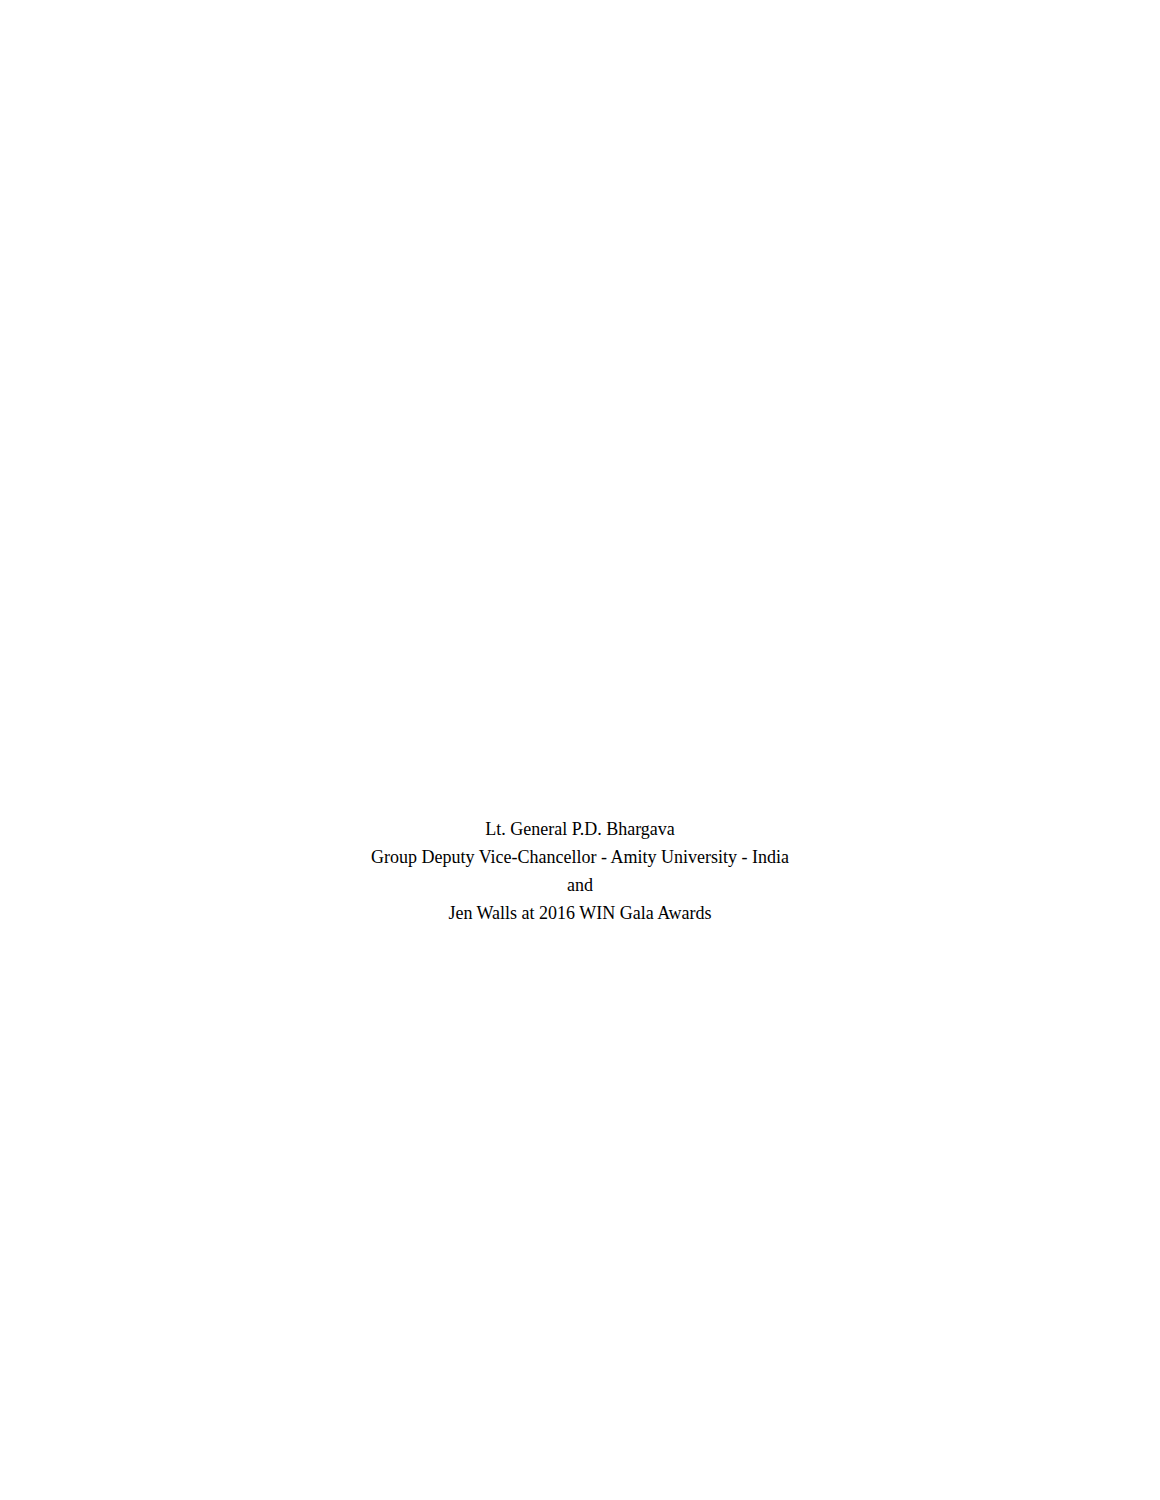Lt. General P.D. Bhargava Group Deputy Vice-Chancellor - Amity University - India and Jen Walls at 2016 WIN Gala Awards